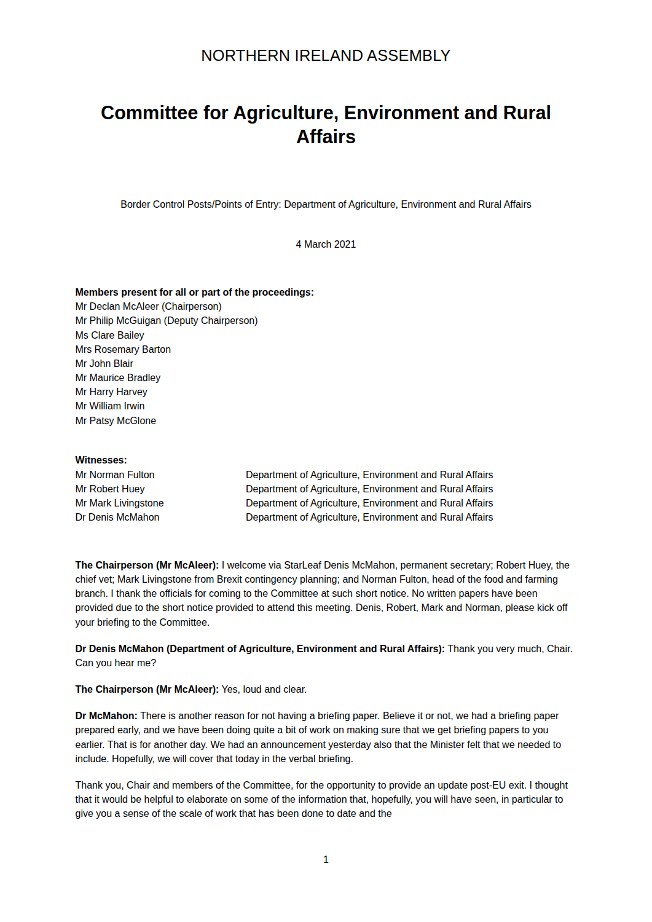NORTHERN IRELAND ASSEMBLY
Committee for Agriculture, Environment and Rural Affairs
Border Control Posts/Points of Entry: Department of Agriculture, Environment and Rural Affairs
4 March 2021
Members present for all or part of the proceedings:
Mr Declan McAleer (Chairperson)
Mr Philip McGuigan (Deputy Chairperson)
Ms Clare Bailey
Mrs Rosemary Barton
Mr John Blair
Mr Maurice Bradley
Mr Harry Harvey
Mr William Irwin
Mr Patsy McGlone
Witnesses:
| Mr Norman Fulton | Department of Agriculture, Environment and Rural Affairs |
| Mr Robert Huey | Department of Agriculture, Environment and Rural Affairs |
| Mr Mark Livingstone | Department of Agriculture, Environment and Rural Affairs |
| Dr Denis McMahon | Department of Agriculture, Environment and Rural Affairs |
The Chairperson (Mr McAleer): I welcome via StarLeaf Denis McMahon, permanent secretary; Robert Huey, the chief vet; Mark Livingstone from Brexit contingency planning; and Norman Fulton, head of the food and farming branch. I thank the officials for coming to the Committee at such short notice. No written papers have been provided due to the short notice provided to attend this meeting. Denis, Robert, Mark and Norman, please kick off your briefing to the Committee.
Dr Denis McMahon (Department of Agriculture, Environment and Rural Affairs): Thank you very much, Chair. Can you hear me?
The Chairperson (Mr McAleer): Yes, loud and clear.
Dr McMahon: There is another reason for not having a briefing paper. Believe it or not, we had a briefing paper prepared early, and we have been doing quite a bit of work on making sure that we get briefing papers to you earlier. That is for another day. We had an announcement yesterday also that the Minister felt that we needed to include. Hopefully, we will cover that today in the verbal briefing.
Thank you, Chair and members of the Committee, for the opportunity to provide an update post-EU exit. I thought that it would be helpful to elaborate on some of the information that, hopefully, you will have seen, in particular to give you a sense of the scale of work that has been done to date and the
1